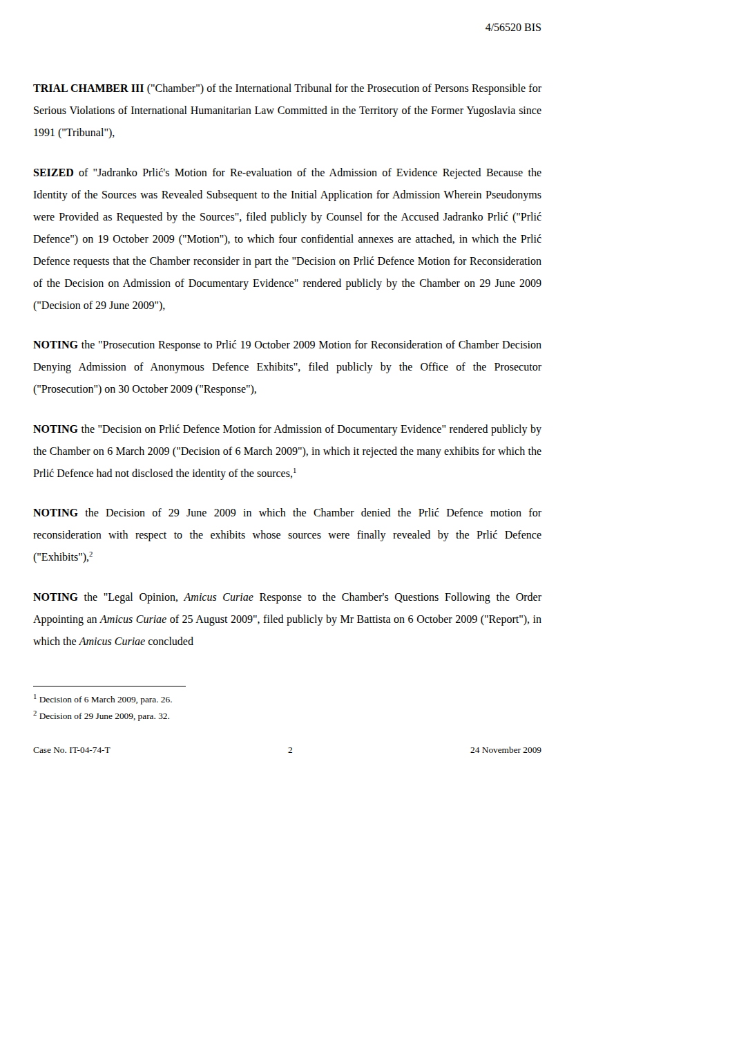4/56520 BIS
TRIAL CHAMBER III ("Chamber") of the International Tribunal for the Prosecution of Persons Responsible for Serious Violations of International Humanitarian Law Committed in the Territory of the Former Yugoslavia since 1991 ("Tribunal"),
SEIZED of "Jadranko Prlić's Motion for Re-evaluation of the Admission of Evidence Rejected Because the Identity of the Sources was Revealed Subsequent to the Initial Application for Admission Wherein Pseudonyms were Provided as Requested by the Sources", filed publicly by Counsel for the Accused Jadranko Prlić ("Prlić Defence") on 19 October 2009 ("Motion"), to which four confidential annexes are attached, in which the Prlić Defence requests that the Chamber reconsider in part the "Decision on Prlić Defence Motion for Reconsideration of the Decision on Admission of Documentary Evidence" rendered publicly by the Chamber on 29 June 2009 ("Decision of 29 June 2009"),
NOTING the "Prosecution Response to Prlić 19 October 2009 Motion for Reconsideration of Chamber Decision Denying Admission of Anonymous Defence Exhibits", filed publicly by the Office of the Prosecutor ("Prosecution") on 30 October 2009 ("Response"),
NOTING the "Decision on Prlić Defence Motion for Admission of Documentary Evidence" rendered publicly by the Chamber on 6 March 2009 ("Decision of 6 March 2009"), in which it rejected the many exhibits for which the Prlić Defence had not disclosed the identity of the sources,1
NOTING the Decision of 29 June 2009 in which the Chamber denied the Prlić Defence motion for reconsideration with respect to the exhibits whose sources were finally revealed by the Prlić Defence ("Exhibits"),2
NOTING the "Legal Opinion, Amicus Curiae Response to the Chamber's Questions Following the Order Appointing an Amicus Curiae of 25 August 2009", filed publicly by Mr Battista on 6 October 2009 ("Report"), in which the Amicus Curiae concluded
1 Decision of 6 March 2009, para. 26.
2 Decision of 29 June 2009, para. 32.
Case No. IT-04-74-T 2 24 November 2009